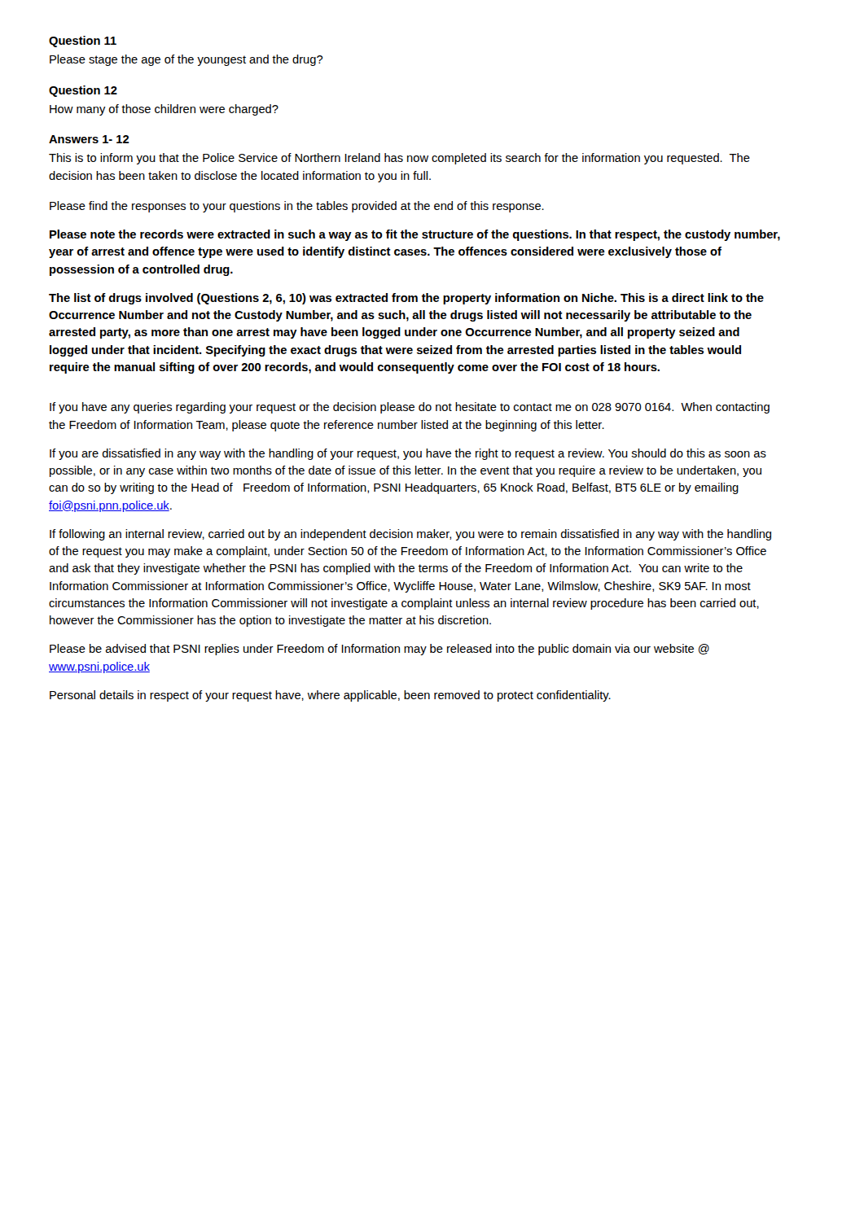Question 11
Please stage the age of the youngest and the drug?
Question 12
How many of those children were charged?
Answers 1- 12
This is to inform you that the Police Service of Northern Ireland has now completed its search for the information you requested. The decision has been taken to disclose the located information to you in full.
Please find the responses to your questions in the tables provided at the end of this response.
Please note the records were extracted in such a way as to fit the structure of the questions. In that respect, the custody number, year of arrest and offence type were used to identify distinct cases. The offences considered were exclusively those of possession of a controlled drug.
The list of drugs involved (Questions 2, 6, 10) was extracted from the property information on Niche. This is a direct link to the Occurrence Number and not the Custody Number, and as such, all the drugs listed will not necessarily be attributable to the arrested party, as more than one arrest may have been logged under one Occurrence Number, and all property seized and logged under that incident. Specifying the exact drugs that were seized from the arrested parties listed in the tables would require the manual sifting of over 200 records, and would consequently come over the FOI cost of 18 hours.
If you have any queries regarding your request or the decision please do not hesitate to contact me on 028 9070 0164. When contacting the Freedom of Information Team, please quote the reference number listed at the beginning of this letter.
If you are dissatisfied in any way with the handling of your request, you have the right to request a review. You should do this as soon as possible, or in any case within two months of the date of issue of this letter. In the event that you require a review to be undertaken, you can do so by writing to the Head of Freedom of Information, PSNI Headquarters, 65 Knock Road, Belfast, BT5 6LE or by emailing foi@psni.pnn.police.uk.
If following an internal review, carried out by an independent decision maker, you were to remain dissatisfied in any way with the handling of the request you may make a complaint, under Section 50 of the Freedom of Information Act, to the Information Commissioner’s Office and ask that they investigate whether the PSNI has complied with the terms of the Freedom of Information Act. You can write to the Information Commissioner at Information Commissioner’s Office, Wycliffe House, Water Lane, Wilmslow, Cheshire, SK9 5AF. In most circumstances the Information Commissioner will not investigate a complaint unless an internal review procedure has been carried out, however the Commissioner has the option to investigate the matter at his discretion.
Please be advised that PSNI replies under Freedom of Information may be released into the public domain via our website @ www.psni.police.uk
Personal details in respect of your request have, where applicable, been removed to protect confidentiality.